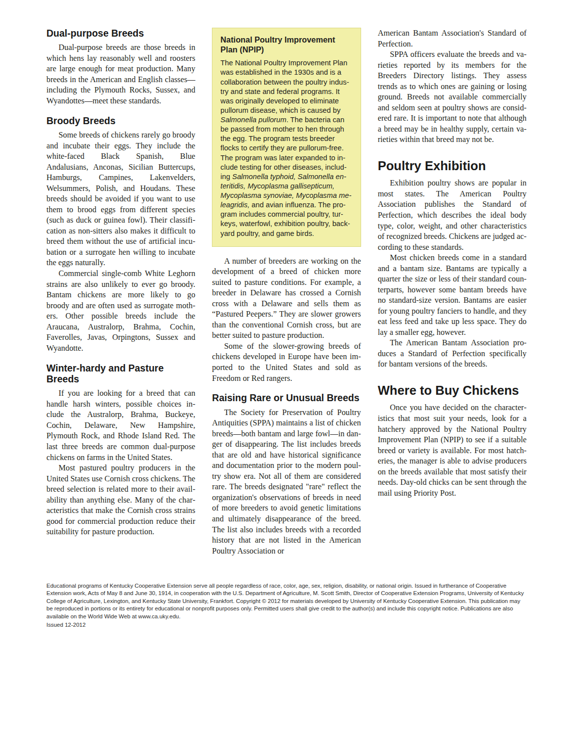Dual-purpose Breeds
Dual-purpose breeds are those breeds in which hens lay reasonably well and roosters are large enough for meat production. Many breeds in the American and English classes—including the Plymouth Rocks, Sussex, and Wyandottes—meet these standards.
Broody Breeds
Some breeds of chickens rarely go broody and incubate their eggs. They include the white-faced Black Spanish, Blue Andalusians, Anconas, Sicilian Buttercups, Hamburgs, Campines, Lakenvelders, Welsummers, Polish, and Houdans. These breeds should be avoided if you want to use them to brood eggs from different species (such as duck or guinea fowl). Their classification as non-sitters also makes it difficult to breed them without the use of artificial incubation or a surrogate hen willing to incubate the eggs naturally.
Commercial single-comb White Leghorn strains are also unlikely to ever go broody. Bantam chickens are more likely to go broody and are often used as surrogate mothers. Other possible breeds include the Araucana, Australorp, Brahma, Cochin, Faverolles, Javas, Orpingtons, Sussex and Wyandotte.
Winter-hardy and Pasture Breeds
If you are looking for a breed that can handle harsh winters, possible choices include the Australorp, Brahma, Buckeye, Cochin, Delaware, New Hampshire, Plymouth Rock, and Rhode Island Red. The last three breeds are common dual-purpose chickens on farms in the United States.
Most pastured poultry producers in the United States use Cornish cross chickens. The breed selection is related more to their availability than anything else. Many of the characteristics that make the Cornish cross strains good for commercial production reduce their suitability for pasture production.
National Poultry Improvement Plan (NPIP)
The National Poultry Improvement Plan was established in the 1930s and is a collaboration between the poultry industry and state and federal programs. It was originally developed to eliminate pullorum disease, which is caused by Salmonella pullorum. The bacteria can be passed from mother to hen through the egg. The program tests breeder flocks to certify they are pullorum-free. The program was later expanded to include testing for other diseases, including Salmonella typhoid, Salmonella enteritidis, Mycoplasma gallisepticum, Mycoplasma synoviae, Mycoplasma meleagridis, and avian influenza. The program includes commercial poultry, turkeys, waterfowl, exhibition poultry, backyard poultry, and game birds.
A number of breeders are working on the development of a breed of chicken more suited to pasture conditions. For example, a breeder in Delaware has crossed a Cornish cross with a Delaware and sells them as “Pastured Peepers.” They are slower growers than the conventional Cornish cross, but are better suited to pasture production.
Some of the slower-growing breeds of chickens developed in Europe have been imported to the United States and sold as Freedom or Red rangers.
Raising Rare or Unusual Breeds
The Society for Preservation of Poultry Antiquities (SPPA) maintains a list of chicken breeds—both bantam and large fowl—in danger of disappearing. The list includes breeds that are old and have historical significance and documentation prior to the modern poultry show era. Not all of them are considered rare. The breeds designated "rare" reflect the organization's observations of breeds in need of more breeders to avoid genetic limitations and ultimately disappearance of the breed. The list also includes breeds with a recorded history that are not listed in the American Poultry Association or
American Bantam Association's Standard of Perfection.
SPPA officers evaluate the breeds and varieties reported by its members for the Breeders Directory listings. They assess trends as to which ones are gaining or losing ground. Breeds not available commercially and seldom seen at poultry shows are considered rare. It is important to note that although a breed may be in healthy supply, certain varieties within that breed may not be.
Poultry Exhibition
Exhibition poultry shows are popular in most states. The American Poultry Association publishes the Standard of Perfection, which describes the ideal body type, color, weight, and other characteristics of recognized breeds. Chickens are judged according to these standards.
Most chicken breeds come in a standard and a bantam size. Bantams are typically a quarter the size or less of their standard counterparts, however some bantam breeds have no standard-size version. Bantams are easier for young poultry fanciers to handle, and they eat less feed and take up less space. They do lay a smaller egg, however.
The American Bantam Association produces a Standard of Perfection specifically for bantam versions of the breeds.
Where to Buy Chickens
Once you have decided on the characteristics that most suit your needs, look for a hatchery approved by the National Poultry Improvement Plan (NPIP) to see if a suitable breed or variety is available. For most hatcheries, the manager is able to advise producers on the breeds available that most satisfy their needs. Day-old chicks can be sent through the mail using Priority Post.
Educational programs of Kentucky Cooperative Extension serve all people regardless of race, color, age, sex, religion, disability, or national origin. Issued in furtherance of Cooperative Extension work, Acts of May 8 and June 30, 1914, in cooperation with the U.S. Department of Agriculture, M. Scott Smith, Director of Cooperative Extension Programs, University of Kentucky College of Agriculture, Lexington, and Kentucky State University, Frankfort. Copyright © 2012 for materials developed by University of Kentucky Cooperative Extension. This publication may be reproduced in portions or its entirety for educational or nonprofit purposes only. Permitted users shall give credit to the author(s) and include this copyright notice. Publications are also available on the World Wide Web at www.ca.uky.edu.
Issued 12-2012